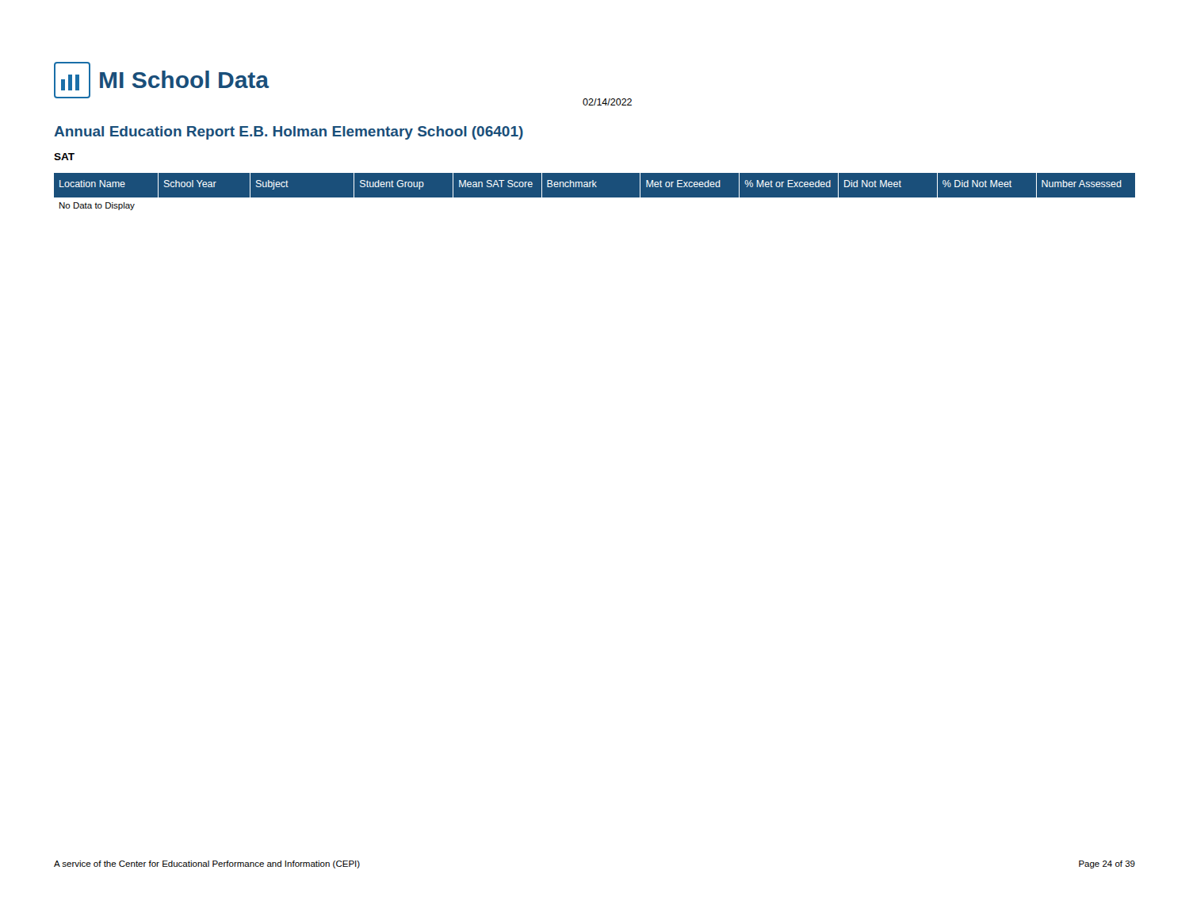MI School Data
02/14/2022
Annual Education Report E.B. Holman Elementary School (06401)
SAT
| Location Name | School Year | Subject | Student Group | Mean SAT Score | Benchmark | Met or Exceeded | % Met or Exceeded | Did Not Meet | % Did Not Meet | Number Assessed |
| --- | --- | --- | --- | --- | --- | --- | --- | --- | --- | --- |
| No Data to Display |
A service of the Center for Educational Performance and Information (CEPI)
Page 24 of 39